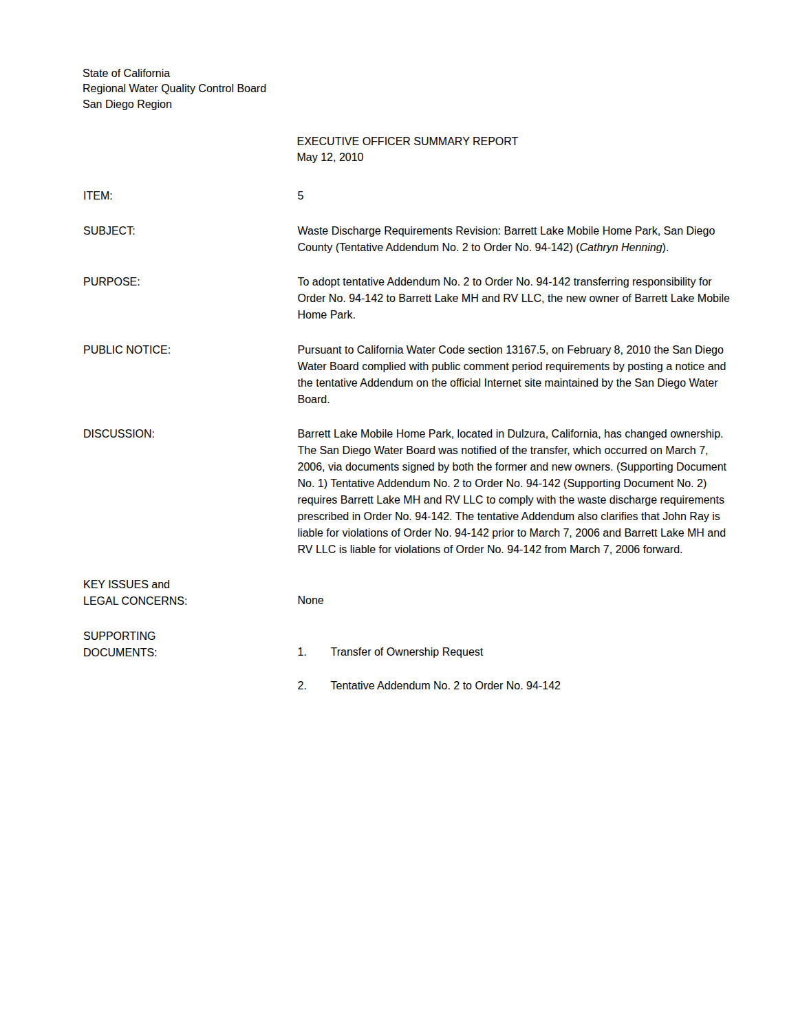State of California
Regional Water Quality Control Board
San Diego Region
EXECUTIVE OFFICER SUMMARY REPORT
May 12, 2010
| ITEM: | 5 |
| SUBJECT: | Waste Discharge Requirements Revision: Barrett Lake Mobile Home Park, San Diego County (Tentative Addendum No. 2 to Order No. 94-142) ( Cathryn Henning ). |
| PURPOSE: | To adopt tentative Addendum No. 2 to Order No. 94-142 transferring responsibility for Order No. 94-142 to Barrett Lake MH and RV LLC, the new owner of Barrett Lake Mobile Home Park. |
| PUBLIC NOTICE: | Pursuant to California Water Code section 13167.5, on February 8, 2010 the San Diego Water Board complied with public comment period requirements by posting a notice and the tentative Addendum on the official Internet site maintained by the San Diego Water Board. |
| DISCUSSION: | Barrett Lake Mobile Home Park, located in Dulzura, California, has changed ownership. The San Diego Water Board was notified of the transfer, which occurred on March 7, 2006, via documents signed by both the former and new owners. (Supporting Document No. 1) Tentative Addendum No. 2 to Order No. 94-142 (Supporting Document No. 2) requires Barrett Lake MH and RV LLC to comply with the waste discharge requirements prescribed in Order No. 94-142. The tentative Addendum also clarifies that John Ray is liable for violations of Order No. 94-142 prior to March 7, 2006 and Barrett Lake MH and RV LLC is liable for violations of Order No. 94-142 from March 7, 2006 forward. |
| KEY ISSUES and LEGAL CONCERNS: | None |
| SUPPORTING DOCUMENTS: | / 1. / Transfer of Ownership Request / / 2. / Tentative Addendum No. 2 to Order No. 94-142 / |